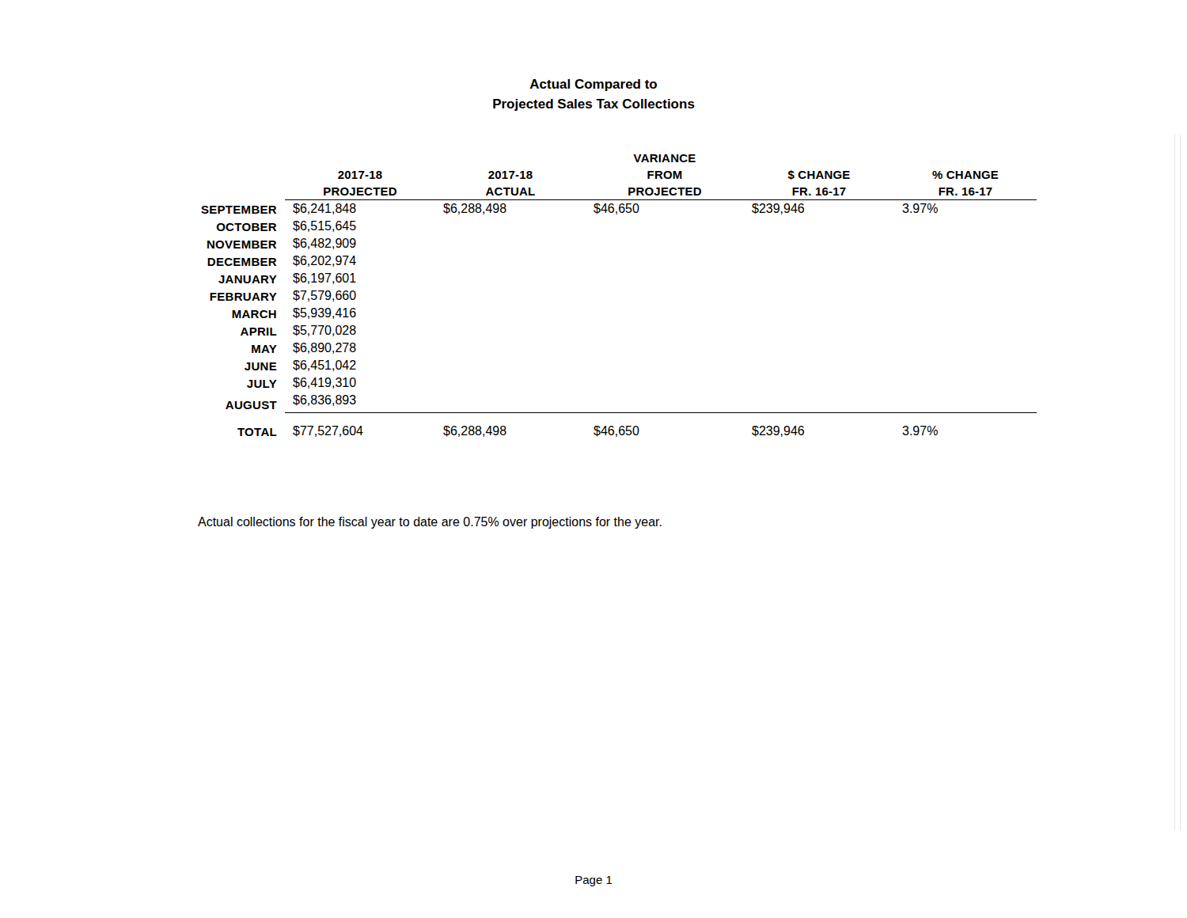Actual Compared to
Projected Sales Tax Collections
| | | | VARIANCE | | |
| --- | --- | --- | --- | --- | --- |
| | 2017-18 | 2017-18 | FROM | $ CHANGE | % CHANGE |
| | PROJECTED | ACTUAL | PROJECTED | FR. 16-17 | FR. 16-17 |
| SEPTEMBER | $6,241,848 | $6,288,498 | $46,650 | $239,946 | 3.97% |
| OCTOBER | $6,515,645 | | | | |
| NOVEMBER | $6,482,909 | | | | |
| DECEMBER | $6,202,974 | | | | |
| JANUARY | $6,197,601 | | | | |
| FEBRUARY | $7,579,660 | | | | |
| MARCH | $5,939,416 | | | | |
| APRIL | $5,770,028 | | | | |
| MAY | $6,890,278 | | | | |
| JUNE | $6,451,042 | | | | |
| JULY | $6,419,310 | | | | |
| AUGUST | $6,836,893 | | | | |
| TOTAL | $77,527,604 | $6,288,498 | $46,650 | $239,946 | 3.97% |
Actual collections for the fiscal year to date are 0.75% over projections for the year.
Page 1